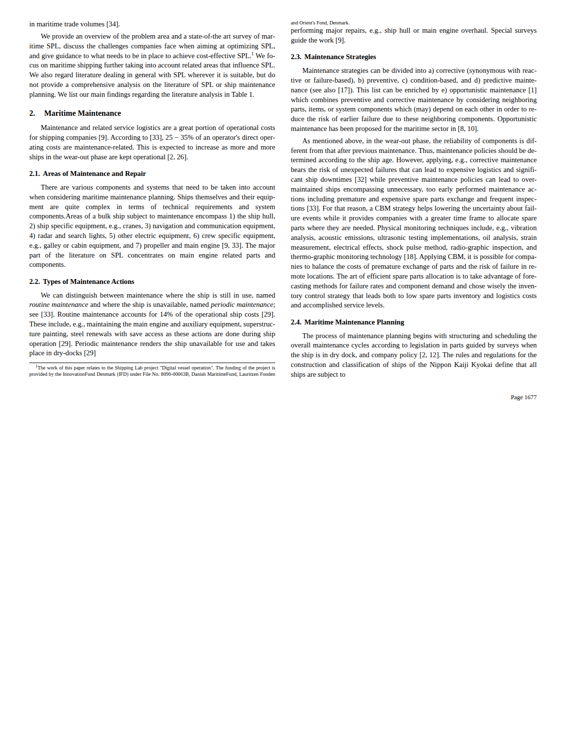in maritime trade volumes [34].
We provide an overview of the problem area and a state-of-the art survey of maritime SPL, discuss the challenges companies face when aiming at optimizing SPL, and give guidance to what needs to be in place to achieve cost-effective SPL.1 We focus on maritime shipping further taking into account related areas that influence SPL. We also regard literature dealing in general with SPL wherever it is suitable, but do not provide a comprehensive analysis on the literature of SPL or ship maintenance planning. We list our main findings regarding the literature analysis in Table 1.
2. Maritime Maintenance
Maintenance and related service logistics are a great portion of operational costs for shipping companies [9]. According to [33], 25 − 35% of an operator's direct operating costs are maintenance-related. This is expected to increase as more and more ships in the wear-out phase are kept operational [2, 26].
2.1. Areas of Maintenance and Repair
There are various components and systems that need to be taken into account when considering maritime maintenance planning. Ships themselves and their equipment are quite complex in terms of technical requirements and system components.Areas of a bulk ship subject to maintenance encompass 1) the ship hull, 2) ship specific equipment, e.g., cranes, 3) navigation and communication equipment, 4) radar and search lights, 5) other electric equipment, 6) crew specific equipment, e.g., galley or cabin equipment, and 7) propeller and main engine [9, 33]. The major part of the literature on SPL concentrates on main engine related parts and components.
2.2. Types of Maintenance Actions
We can distinguish between maintenance where the ship is still in use, named routine maintenance and where the ship is unavailable, named periodic maintenance; see [33]. Routine maintenance accounts for 14% of the operational ship costs [29]. These include, e.g., maintaining the main engine and auxiliary equipment, superstructure painting, steel renewals with save access as these actions are done during ship operation [29]. Periodic maintenance renders the ship unavailable for use and takes place in dry-docks [29]
1The work of this paper relates to the Shipping Lab project "Digital vessel operation". The funding of the project is provided by the InnovationFund Denmark (IFD) under File No. 8090-00063B, Danish MaritimeFund, Lauritzen Fonden and Orient's Fond, Denmark.
performing major repairs, e.g., ship hull or main engine overhaul. Special surveys guide the work [9].
2.3. Maintenance Strategies
Maintenance strategies can be divided into a) corrective (synonymous with reactive or failure-based), b) preventive, c) condition-based, and d) predictive maintenance (see also [17]). This list can be enriched by e) opportunistic maintenance [1] which combines preventive and corrective maintenance by considering neighboring parts, items, or system components which (may) depend on each other in order to reduce the risk of earlier failure due to these neighboring components. Opportunistic maintenance has been proposed for the maritime sector in [8, 10].
As mentioned above, in the wear-out phase, the reliability of components is different from that after previous maintenance. Thus, maintenance policies should be determined according to the ship age. However, applying, e.g., corrective maintenance bears the risk of unexpected failures that can lead to expensive logistics and significant ship downtimes [32] while preventive maintenance policies can lead to over-maintained ships encompassing unnecessary, too early performed maintenance actions including premature and expensive spare parts exchange and frequent inspections [33]. For that reason, a CBM strategy helps lowering the uncertainty about failure events while it provides companies with a greater time frame to allocate spare parts where they are needed. Physical monitoring techniques include, e.g., vibration analysis, acoustic emissions, ultrasonic testing implementations, oil analysis, strain measurement, electrical effects, shock pulse method, radio-graphic inspection, and thermo-graphic monitoring technology [18]. Applying CBM, it is possible for companies to balance the costs of premature exchange of parts and the risk of failure in remote locations. The art of efficient spare parts allocation is to take advantage of forecasting methods for failure rates and component demand and chose wisely the inventory control strategy that leads both to low spare parts inventory and logistics costs and accomplished service levels.
2.4. Maritime Maintenance Planning
The process of maintenance planning begins with structuring and scheduling the overall maintenance cycles according to legislation in parts guided by surveys when the ship is in dry dock, and company policy [2, 12]. The rules and regulations for the construction and classification of ships of the Nippon Kaiji Kyokai define that all ships are subject to
Page 1677